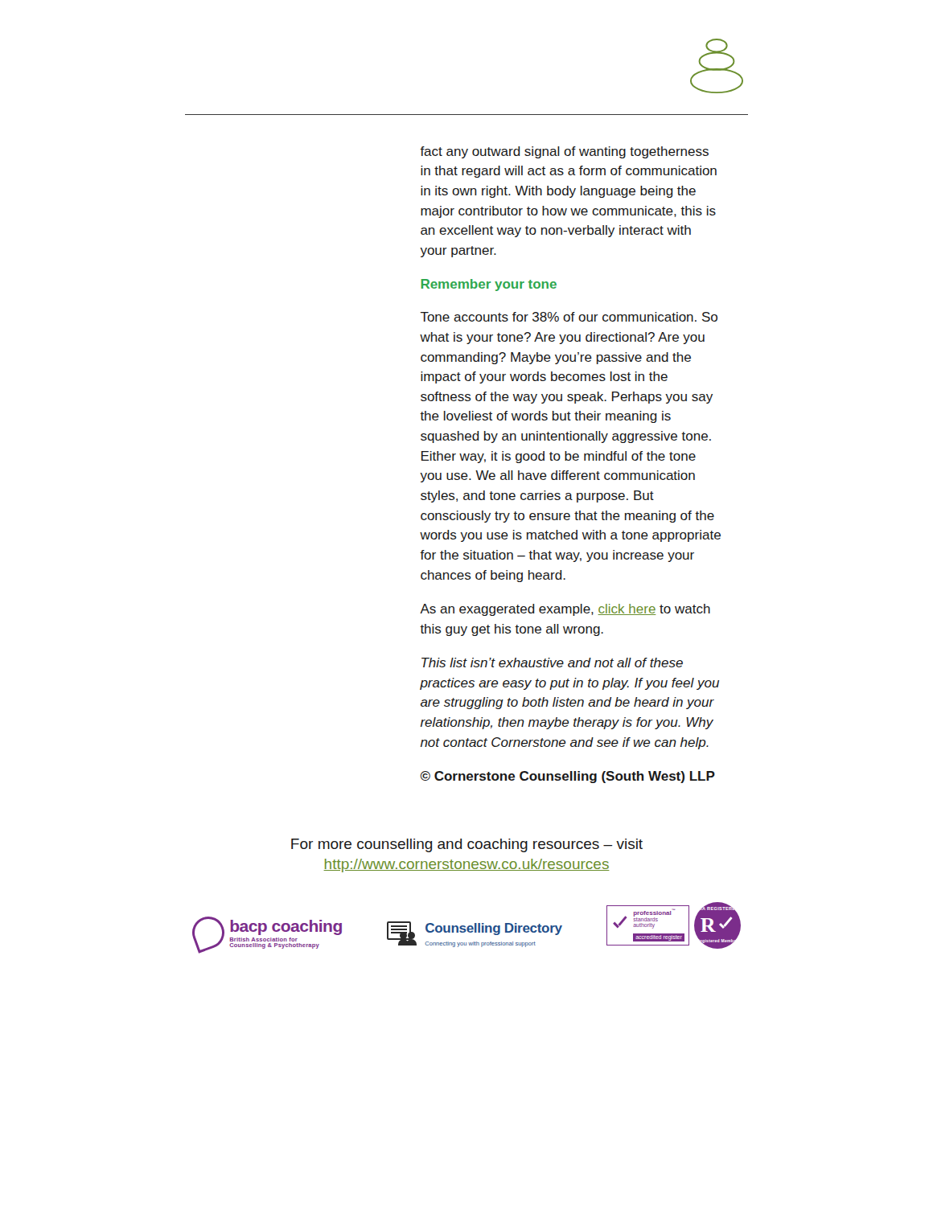fact any outward signal of wanting togetherness in that regard will act as a form of communication in its own right. With body language being the major contributor to how we communicate, this is an excellent way to non-verbally interact with your partner.
Remember your tone
Tone accounts for 38% of our communication. So what is your tone? Are you directional? Are you commanding? Maybe you’re passive and the impact of your words becomes lost in the softness of the way you speak. Perhaps you say the loveliest of words but their meaning is squashed by an unintentionally aggressive tone. Either way, it is good to be mindful of the tone you use. We all have different communication styles, and tone carries a purpose. But consciously try to ensure that the meaning of the words you use is matched with a tone appropriate for the situation – that way, you increase your chances of being heard.
As an exaggerated example, click here to watch this guy get his tone all wrong.
This list isn’t exhaustive and not all of these practices are easy to put in to play. If you feel you are struggling to both listen and be heard in your relationship, then maybe therapy is for you. Why not contact Cornerstone and see if we can help.
© Cornerstone Counselling (South West) LLP
For more counselling and coaching resources – visit
http://www.cornerstonesw.co.uk/resources
bacp coaching
British Association for Counselling & Psychotherapy
Counselling Directory
Connecting you with professional support
professional™
standards
authority
accredited register
PSA REGISTERED
R
Registered Member